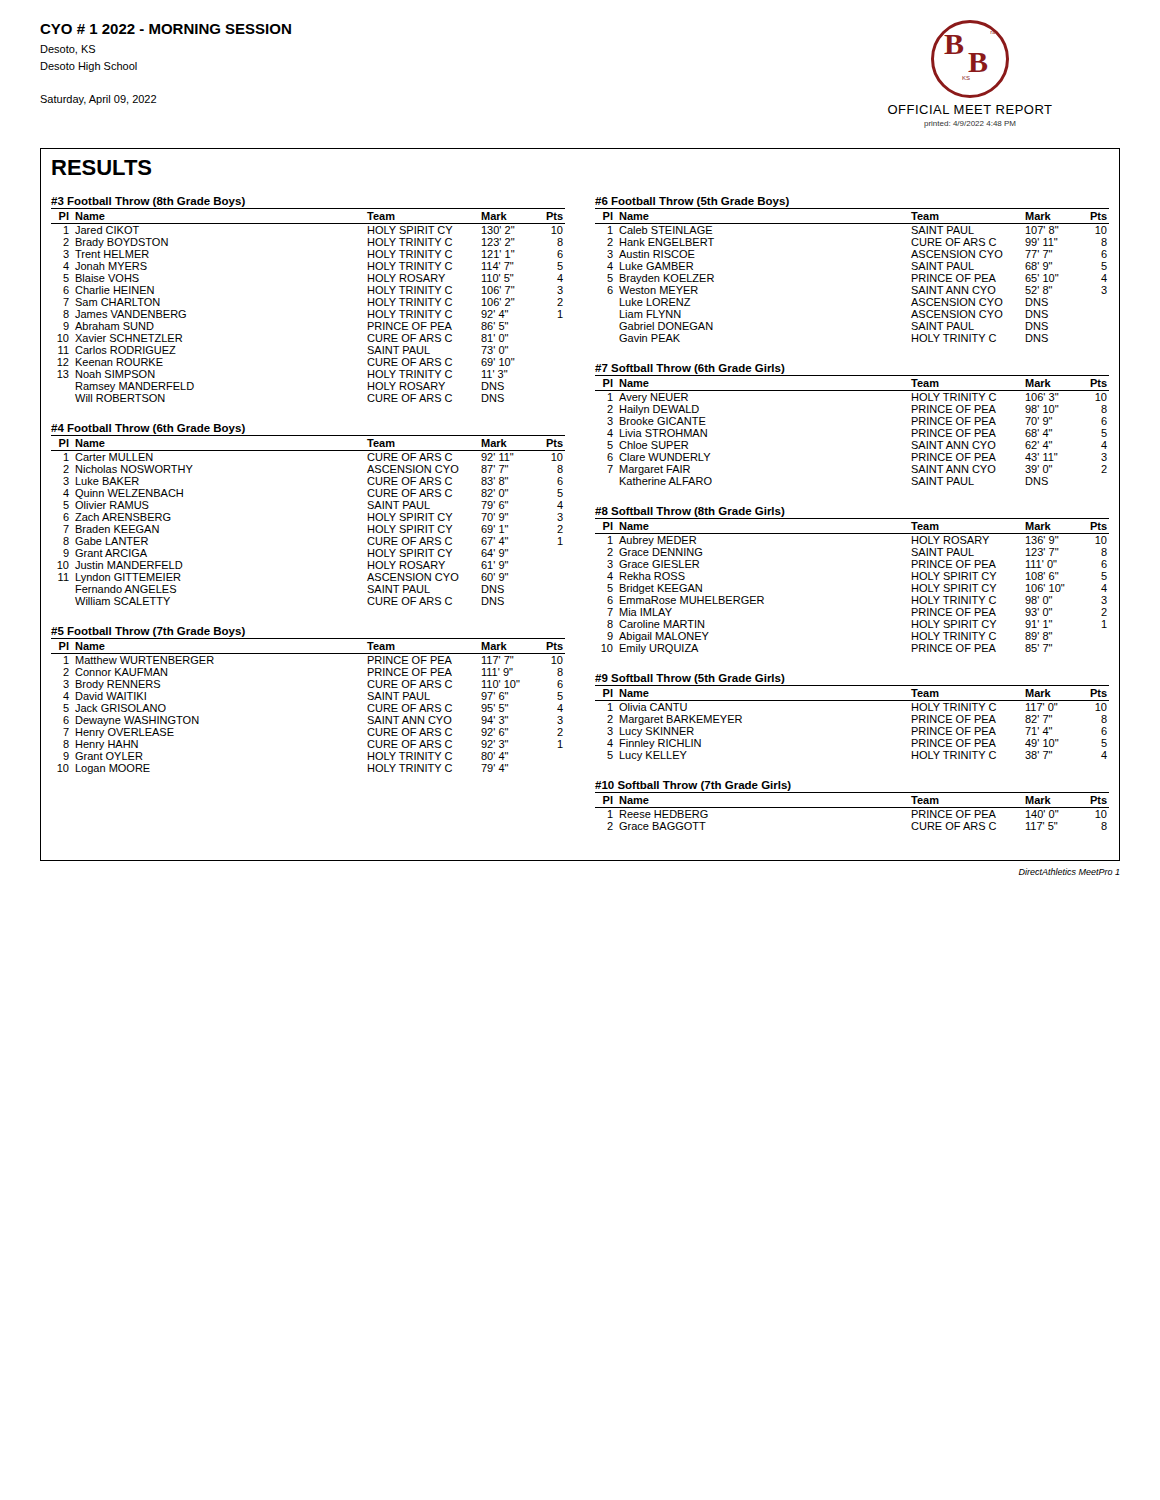CYO # 1 2022 - MORNING SESSION
Desoto, KS
Desoto High School
Saturday, April 09, 2022
B B race KS
OFFICIAL MEET REPORT
printed: 4/9/2022 4:48 PM
RESULTS
#3 Football Throw (8th Grade Boys)
| Pl | Name | Team | Mark | Pts |
| --- | --- | --- | --- | --- |
| 1 | Jared CIKOT | HOLY SPIRIT CY | 130' 2" | 10 |
| 2 | Brady BOYDSTON | HOLY TRINITY C | 123' 2" | 8 |
| 3 | Trent HELMER | HOLY TRINITY C | 121' 1" | 6 |
| 4 | Jonah MYERS | HOLY TRINITY C | 114' 7" | 5 |
| 5 | Blaise VOHS | HOLY ROSARY | 110' 5" | 4 |
| 6 | Charlie HEINEN | HOLY TRINITY C | 106' 7" | 3 |
| 7 | Sam CHARLTON | HOLY TRINITY C | 106' 2" | 2 |
| 8 | James VANDENBERG | HOLY TRINITY C | 92' 4" | 1 |
| 9 | Abraham SUND | PRINCE OF PEA | 86' 5" | |
| 10 | Xavier SCHNETZLER | CURE OF ARS C | 81' 0" | |
| 11 | Carlos RODRIGUEZ | SAINT PAUL | 73' 0" | |
| 12 | Keenan ROURKE | CURE OF ARS C | 69' 10" | |
| 13 | Noah SIMPSON | HOLY TRINITY C | 11' 3" | |
| | Ramsey MANDERFELD | HOLY ROSARY | DNS | |
| | Will ROBERTSON | CURE OF ARS C | DNS | |
#4 Football Throw (6th Grade Boys)
| Pl | Name | Team | Mark | Pts |
| --- | --- | --- | --- | --- |
| 1 | Carter MULLEN | CURE OF ARS C | 92' 11" | 10 |
| 2 | Nicholas NOSWORTHY | ASCENSION CYO | 87' 7" | 8 |
| 3 | Luke BAKER | CURE OF ARS C | 83' 8" | 6 |
| 4 | Quinn WELZENBACH | CURE OF ARS C | 82' 0" | 5 |
| 5 | Olivier RAMUS | SAINT PAUL | 79' 6" | 4 |
| 6 | Zach ARENSBERG | HOLY SPIRIT CY | 70' 9" | 3 |
| 7 | Braden KEEGAN | HOLY SPIRIT CY | 69' 1" | 2 |
| 8 | Gabe LANTER | CURE OF ARS C | 67' 4" | 1 |
| 9 | Grant ARCIGA | HOLY SPIRIT CY | 64' 9" | |
| 10 | Justin MANDERFELD | HOLY ROSARY | 61' 9" | |
| 11 | Lyndon GITTEMEIER | ASCENSION CYO | 60' 9" | |
| | Fernando ANGELES | SAINT PAUL | DNS | |
| | William SCALETTY | CURE OF ARS C | DNS | |
#5 Football Throw (7th Grade Boys)
| Pl | Name | Team | Mark | Pts |
| --- | --- | --- | --- | --- |
| 1 | Matthew WURTENBERGER | PRINCE OF PEA | 117' 7" | 10 |
| 2 | Connor KAUFMAN | PRINCE OF PEA | 111' 9" | 8 |
| 3 | Brody RENNERS | CURE OF ARS C | 110' 10" | 6 |
| 4 | David WAITIKI | SAINT PAUL | 97' 6" | 5 |
| 5 | Jack GRISOLANO | CURE OF ARS C | 95' 5" | 4 |
| 6 | Dewayne WASHINGTON | SAINT ANN CYO | 94' 3" | 3 |
| 7 | Henry OVERLEASE | CURE OF ARS C | 92' 6" | 2 |
| 8 | Henry HAHN | CURE OF ARS C | 92' 3" | 1 |
| 9 | Grant OYLER | HOLY TRINITY C | 80' 4" | |
| 10 | Logan MOORE | HOLY TRINITY C | 79' 4" | |
#6 Football Throw (5th Grade Boys)
| Pl | Name | Team | Mark | Pts |
| --- | --- | --- | --- | --- |
| 1 | Caleb STEINLAGE | SAINT PAUL | 107' 8" | 10 |
| 2 | Hank ENGELBERT | CURE OF ARS C | 99' 11" | 8 |
| 3 | Austin RISCOE | ASCENSION CYO | 77' 7" | 6 |
| 4 | Luke GAMBER | SAINT PAUL | 68' 9" | 5 |
| 5 | Brayden KOELZER | PRINCE OF PEA | 65' 10" | 4 |
| 6 | Weston MEYER | SAINT ANN CYO | 52' 8" | 3 |
| | Luke LORENZ | ASCENSION CYO | DNS | |
| | Liam FLYNN | ASCENSION CYO | DNS | |
| | Gabriel DONEGAN | SAINT PAUL | DNS | |
| | Gavin PEAK | HOLY TRINITY C | DNS | |
#7 Softball Throw (6th Grade Girls)
| Pl | Name | Team | Mark | Pts |
| --- | --- | --- | --- | --- |
| 1 | Avery NEUER | HOLY TRINITY C | 106' 3" | 10 |
| 2 | Hailyn DEWALD | PRINCE OF PEA | 98' 10" | 8 |
| 3 | Brooke GICANTE | PRINCE OF PEA | 70' 9" | 6 |
| 4 | Livia STROHMAN | PRINCE OF PEA | 68' 4" | 5 |
| 5 | Chloe SUPER | SAINT ANN CYO | 62' 4" | 4 |
| 6 | Clare WUNDERLY | PRINCE OF PEA | 43' 11" | 3 |
| 7 | Margaret FAIR | SAINT ANN CYO | 39' 0" | 2 |
| | Katherine ALFARO | SAINT PAUL | DNS | |
#8 Softball Throw (8th Grade Girls)
| Pl | Name | Team | Mark | Pts |
| --- | --- | --- | --- | --- |
| 1 | Aubrey MEDER | HOLY ROSARY | 136' 9" | 10 |
| 2 | Grace DENNING | SAINT PAUL | 123' 7" | 8 |
| 3 | Grace GIESLER | PRINCE OF PEA | 111' 0" | 6 |
| 4 | Rekha ROSS | HOLY SPIRIT CY | 108' 6" | 5 |
| 5 | Bridget KEEGAN | HOLY SPIRIT CY | 106' 10" | 4 |
| 6 | EmmaRose MUHELBERGER | HOLY TRINITY C | 98' 0" | 3 |
| 7 | Mia IMLAY | PRINCE OF PEA | 93' 0" | 2 |
| 8 | Caroline MARTIN | HOLY SPIRIT CY | 91' 1" | 1 |
| 9 | Abigail MALONEY | HOLY TRINITY C | 89' 8" | |
| 10 | Emily URQUIZA | PRINCE OF PEA | 85' 7" | |
#9 Softball Throw (5th Grade Girls)
| Pl | Name | Team | Mark | Pts |
| --- | --- | --- | --- | --- |
| 1 | Olivia CANTU | HOLY TRINITY C | 117' 0" | 10 |
| 2 | Margaret BARKEMEYER | PRINCE OF PEA | 82' 7" | 8 |
| 3 | Lucy SKINNER | PRINCE OF PEA | 71' 4" | 6 |
| 4 | Finnley RICHLIN | PRINCE OF PEA | 49' 10" | 5 |
| 5 | Lucy KELLEY | HOLY TRINITY C | 38' 7" | 4 |
#10 Softball Throw (7th Grade Girls)
| Pl | Name | Team | Mark | Pts |
| --- | --- | --- | --- | --- |
| 1 | Reese HEDBERG | PRINCE OF PEA | 140' 0" | 10 |
| 2 | Grace BAGGOTT | CURE OF ARS C | 117' 5" | 8 |
DirectAthletics MeetPro 1